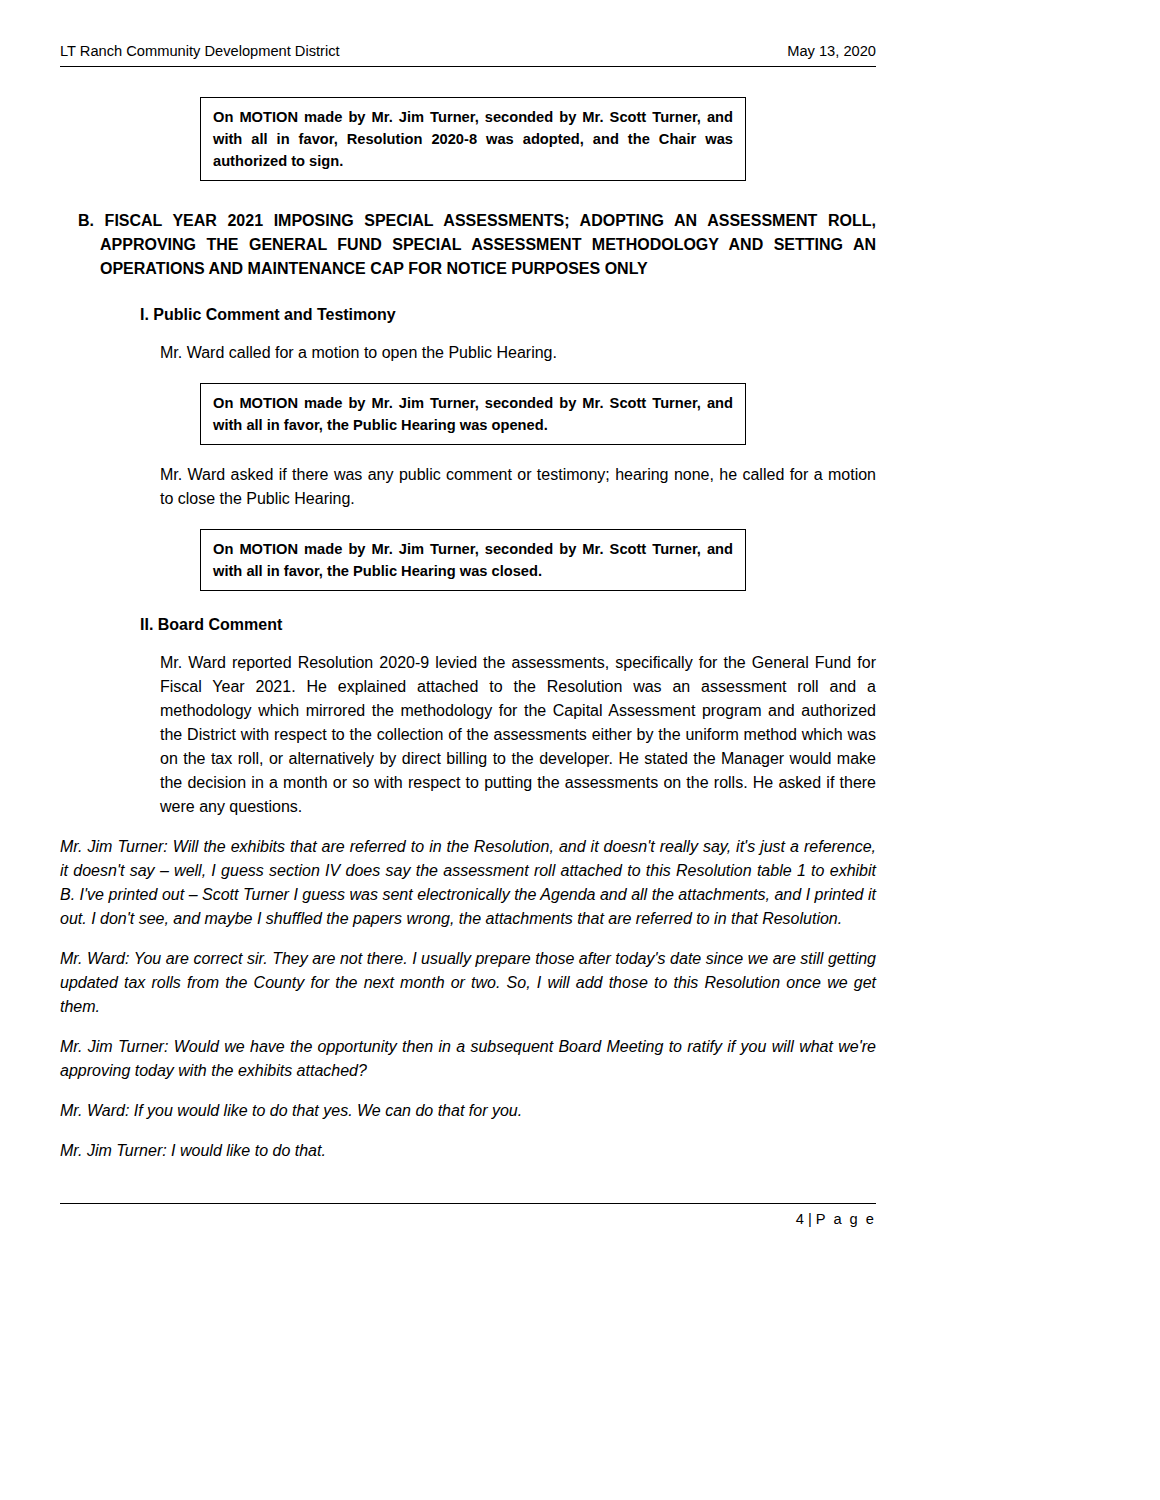LT Ranch Community Development District May 13, 2020
On MOTION made by Mr. Jim Turner, seconded by Mr. Scott Turner, and with all in favor, Resolution 2020-8 was adopted, and the Chair was authorized to sign.
b. FISCAL YEAR 2021 IMPOSING SPECIAL ASSESSMENTS; ADOPTING AN ASSESSMENT ROLL, APPROVING THE GENERAL FUND SPECIAL ASSESSMENT METHODOLOGY AND SETTING AN OPERATIONS AND MAINTENANCE CAP FOR NOTICE PURPOSES ONLY
I. Public Comment and Testimony
Mr. Ward called for a motion to open the Public Hearing.
On MOTION made by Mr. Jim Turner, seconded by Mr. Scott Turner, and with all in favor, the Public Hearing was opened.
Mr. Ward asked if there was any public comment or testimony; hearing none, he called for a motion to close the Public Hearing.
On MOTION made by Mr. Jim Turner, seconded by Mr. Scott Turner, and with all in favor, the Public Hearing was closed.
II. Board Comment
Mr. Ward reported Resolution 2020-9 levied the assessments, specifically for the General Fund for Fiscal Year 2021. He explained attached to the Resolution was an assessment roll and a methodology which mirrored the methodology for the Capital Assessment program and authorized the District with respect to the collection of the assessments either by the uniform method which was on the tax roll, or alternatively by direct billing to the developer. He stated the Manager would make the decision in a month or so with respect to putting the assessments on the rolls. He asked if there were any questions.
Mr. Jim Turner: Will the exhibits that are referred to in the Resolution, and it doesn't really say, it's just a reference, it doesn't say – well, I guess section IV does say the assessment roll attached to this Resolution table 1 to exhibit B. I've printed out – Scott Turner I guess was sent electronically the Agenda and all the attachments, and I printed it out. I don't see, and maybe I shuffled the papers wrong, the attachments that are referred to in that Resolution.
Mr. Ward: You are correct sir. They are not there. I usually prepare those after today's date since we are still getting updated tax rolls from the County for the next month or two. So, I will add those to this Resolution once we get them.
Mr. Jim Turner: Would we have the opportunity then in a subsequent Board Meeting to ratify if you will what we're approving today with the exhibits attached?
Mr. Ward: If you would like to do that yes. We can do that for you.
Mr. Jim Turner: I would like to do that.
4 | P a g e